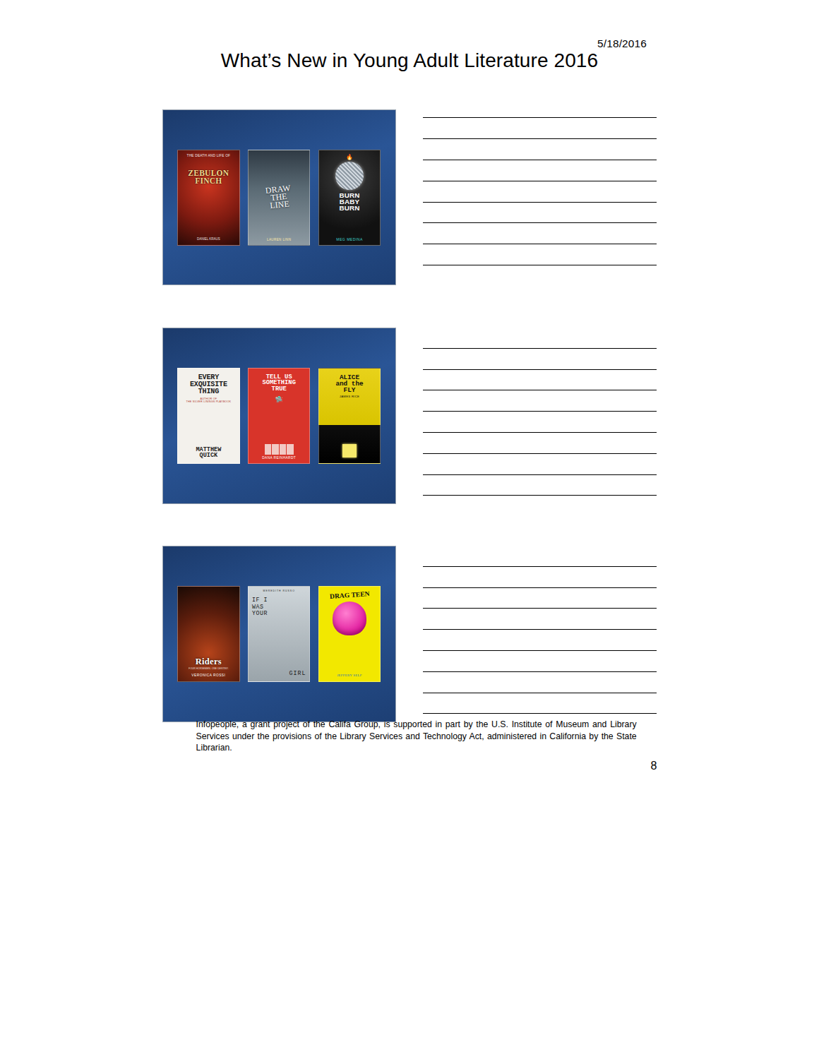5/18/2016
What’s New in Young Adult Literature 2016
THE DEATH AND LIFE OF
ZEBULON
FINCH
DANIEL KRAUS
DRAW
THE
LINE
LAUREN LINN
🔥
BURN
BABY
BURN
MEG MEDINA
EVERY
EXQUISITE
THING
AUTHOR OF
THE SILVER LININGS PLAYBOOK
MATTHEW
QUICK
TELL US
SOMETHING
TRUE
🛸
DANA REINHARDT
ALICE
and the
FLY
JAMES RICE
Riders
FOUR HORSEMEN. ONE DESTINY.
VERONICA ROSSI
MEREDITH RUSSO
IF I
WAS
YOUR
GIRL
DRAG TEEN
JEFFERY SELF
Infopeople, a grant project of the Califa Group, is supported in part by the U.S. Institute of Museum and Library Services under the provisions of the Library Services and Technology Act, administered in California by the State Librarian.
8